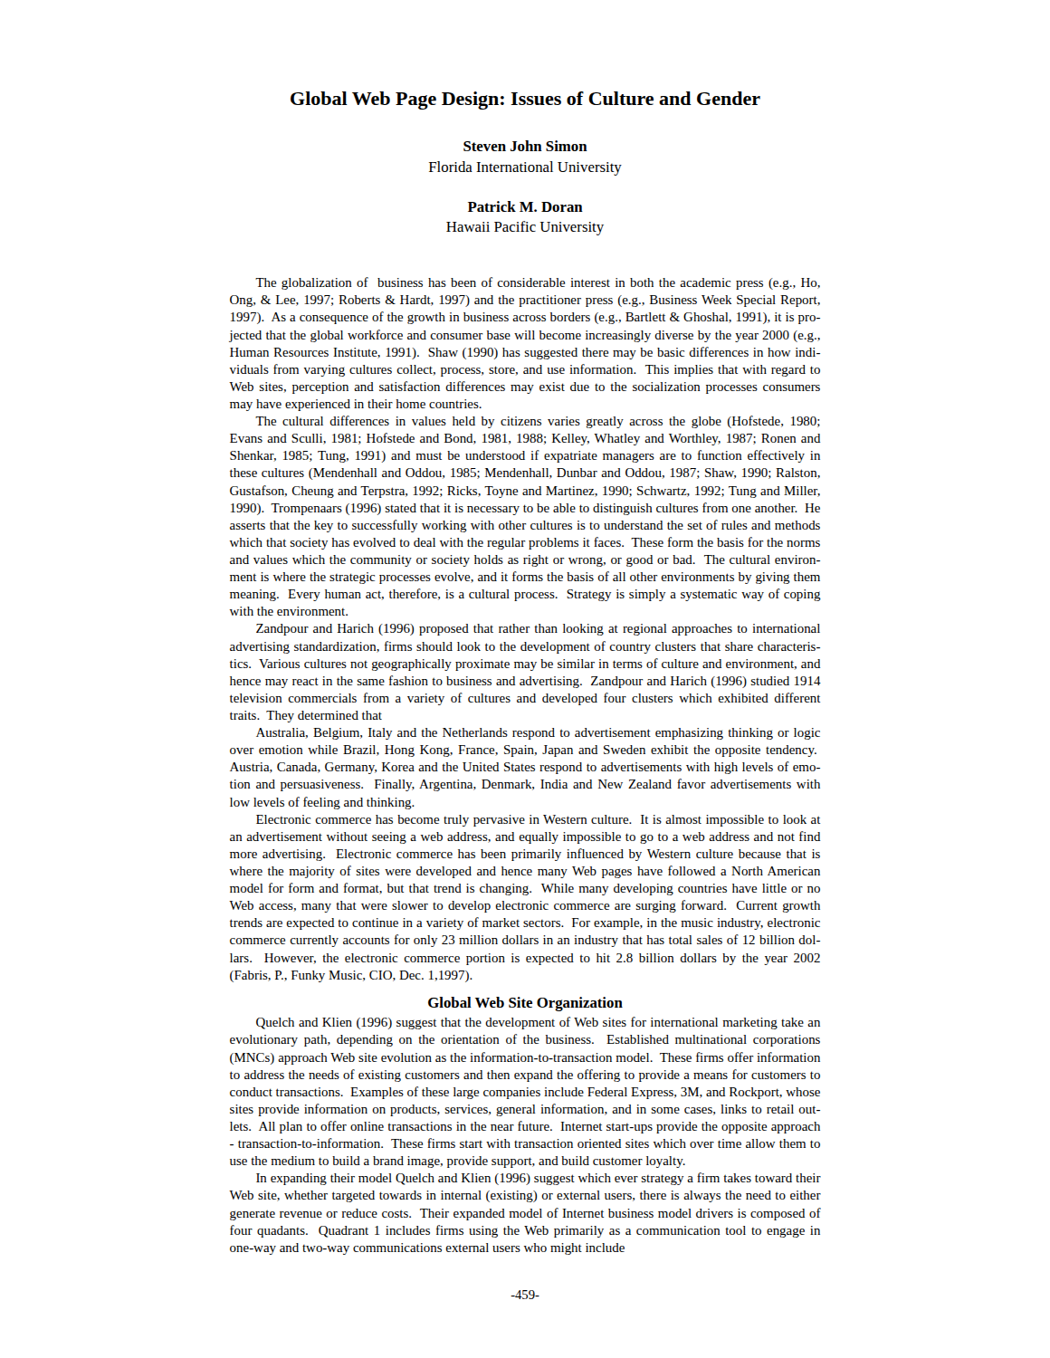Global Web Page Design: Issues of Culture and Gender
Steven John Simon
Florida International University
Patrick M. Doran
Hawaii Pacific University
The globalization of business has been of considerable interest in both the academic press (e.g., Ho, Ong, & Lee, 1997; Roberts & Hardt, 1997) and the practitioner press (e.g., Business Week Special Report, 1997). As a consequence of the growth in business across borders (e.g., Bartlett & Ghoshal, 1991), it is projected that the global workforce and consumer base will become increasingly diverse by the year 2000 (e.g., Human Resources Institute, 1991). Shaw (1990) has suggested there may be basic differences in how individuals from varying cultures collect, process, store, and use information. This implies that with regard to Web sites, perception and satisfaction differences may exist due to the socialization processes consumers may have experienced in their home countries.
The cultural differences in values held by citizens varies greatly across the globe (Hofstede, 1980; Evans and Sculli, 1981; Hofstede and Bond, 1981, 1988; Kelley, Whatley and Worthley, 1987; Ronen and Shenkar, 1985; Tung, 1991) and must be understood if expatriate managers are to function effectively in these cultures (Mendenhall and Oddou, 1985; Mendenhall, Dunbar and Oddou, 1987; Shaw, 1990; Ralston, Gustafson, Cheung and Terpstra, 1992; Ricks, Toyne and Martinez, 1990; Schwartz, 1992; Tung and Miller, 1990). Trompenaars (1996) stated that it is necessary to be able to distinguish cultures from one another. He asserts that the key to successfully working with other cultures is to understand the set of rules and methods which that society has evolved to deal with the regular problems it faces. These form the basis for the norms and values which the community or society holds as right or wrong, or good or bad. The cultural environment is where the strategic processes evolve, and it forms the basis of all other environments by giving them meaning. Every human act, therefore, is a cultural process. Strategy is simply a systematic way of coping with the environment.
Zandpour and Harich (1996) proposed that rather than looking at regional approaches to international advertising standardization, firms should look to the development of country clusters that share characteristics. Various cultures not geographically proximate may be similar in terms of culture and environment, and hence may react in the same fashion to business and advertising. Zandpour and Harich (1996) studied 1914 television commercials from a variety of cultures and developed four clusters which exhibited different traits. They determined that
Australia, Belgium, Italy and the Netherlands respond to advertisement emphasizing thinking or logic over emotion while Brazil, Hong Kong, France, Spain, Japan and Sweden exhibit the opposite tendency. Austria, Canada, Germany, Korea and the United States respond to advertisements with high levels of emotion and persuasiveness. Finally, Argentina, Denmark, India and New Zealand favor advertisements with low levels of feeling and thinking.
Electronic commerce has become truly pervasive in Western culture. It is almost impossible to look at an advertisement without seeing a web address, and equally impossible to go to a web address and not find more advertising. Electronic commerce has been primarily influenced by Western culture because that is where the majority of sites were developed and hence many Web pages have followed a North American model for form and format, but that trend is changing. While many developing countries have little or no Web access, many that were slower to develop electronic commerce are surging forward. Current growth trends are expected to continue in a variety of market sectors. For example, in the music industry, electronic commerce currently accounts for only 23 million dollars in an industry that has total sales of 12 billion dollars. However, the electronic commerce portion is expected to hit 2.8 billion dollars by the year 2002 (Fabris, P., Funky Music, CIO, Dec. 1,1997).
Global Web Site Organization
Quelch and Klien (1996) suggest that the development of Web sites for international marketing take an evolutionary path, depending on the orientation of the business. Established multinational corporations (MNCs) approach Web site evolution as the information-to-transaction model. These firms offer information to address the needs of existing customers and then expand the offering to provide a means for customers to conduct transactions. Examples of these large companies include Federal Express, 3M, and Rockport, whose sites provide information on products, services, general information, and in some cases, links to retail outlets. All plan to offer online transactions in the near future. Internet start-ups provide the opposite approach - transaction-to-information. These firms start with transaction oriented sites which over time allow them to use the medium to build a brand image, provide support, and build customer loyalty.
In expanding their model Quelch and Klien (1996) suggest which ever strategy a firm takes toward their Web site, whether targeted towards in internal (existing) or external users, there is always the need to either generate revenue or reduce costs. Their expanded model of Internet business model drivers is composed of four quadants. Quadrant 1 includes firms using the Web primarily as a communication tool to engage in one-way and two-way communications external users who might include
-459-